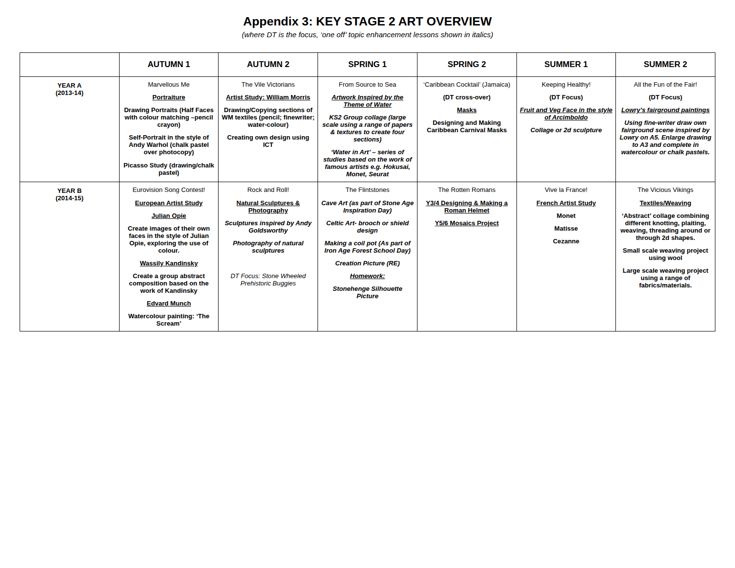Appendix 3: KEY STAGE 2 ART OVERVIEW
(where DT is the focus, ‘one off’ topic enhancement lessons shown in italics)
| | AUTUMN 1 | AUTUMN 2 | SPRING 1 | SPRING 2 | SUMMER 1 | SUMMER 2 |
| --- | --- | --- | --- | --- | --- | --- |
| YEAR A (2013-14) | Marvellous Me Portraiture Drawing Portraits (Half Faces with colour matching –pencil crayon) Self-Portrait in the style of Andy Warhol (chalk pastel over photocopy) Picasso Study (drawing/chalk pastel) | The Vile Victorians Artist Study: William Morris Drawing/Copying sections of WM textiles (pencil; finewriter; water-colour) Creating own design using ICT | From Source to Sea Artwork Inspired by the Theme of Water KS2 Group collage (large scale using a range of papers & textures to create four sections) ‘Water in Art’ – series of studies based on the work of famous artists e.g. Hokusai, Monet, Seurat | ‘Caribbean Cocktail’ (Jamaica) (DT cross-over) Masks Designing and Making Caribbean Carnival Masks | Keeping Healthy! (DT Focus) Fruit and Veg Face in the style of Arcimboldo Collage or 2d sculpture | All the Fun of the Fair! (DT Focus) Lowry’s fairground paintings Using fine-writer draw own fairground scene inspired by Lowry on A5. Enlarge drawing to A3 and complete in watercolour or chalk pastels. |
| YEAR B (2014-15) | Eurovision Song Contest! European Artist Study Julian Opie Create images of their own faces in the style of Julian Opie, exploring the use of colour. Wassily Kandinsky Create a group abstract composition based on the work of Kandinsky Edvard Munch Watercolour painting: ‘The Scream’ | Rock and Roll! Natural Sculptures & Photography Sculptures inspired by Andy Goldsworthy Photography of natural sculptures DT Focus: Stone Wheeled Prehistoric Buggies | The Flintstones Cave Art (as part of Stone Age Inspiration Day) Celtic Art- brooch or shield design Making a coil pot (As part of Iron Age Forest School Day) Creation Picture (RE) Homework: Stonehenge Silhouette Picture | The Rotten Romans Y3/4 Designing & Making a Roman Helmet Y5/6 Mosaics Project | Vive la France! French Artist Study Monet Matisse Cezanne | The Vicious Vikings Textiles/Weaving ‘Abstract’ collage combining different knotting, plaiting, weaving, threading around or through 2d shapes. Small scale weaving project using wool Large scale weaving project using a range of fabrics/materials. |